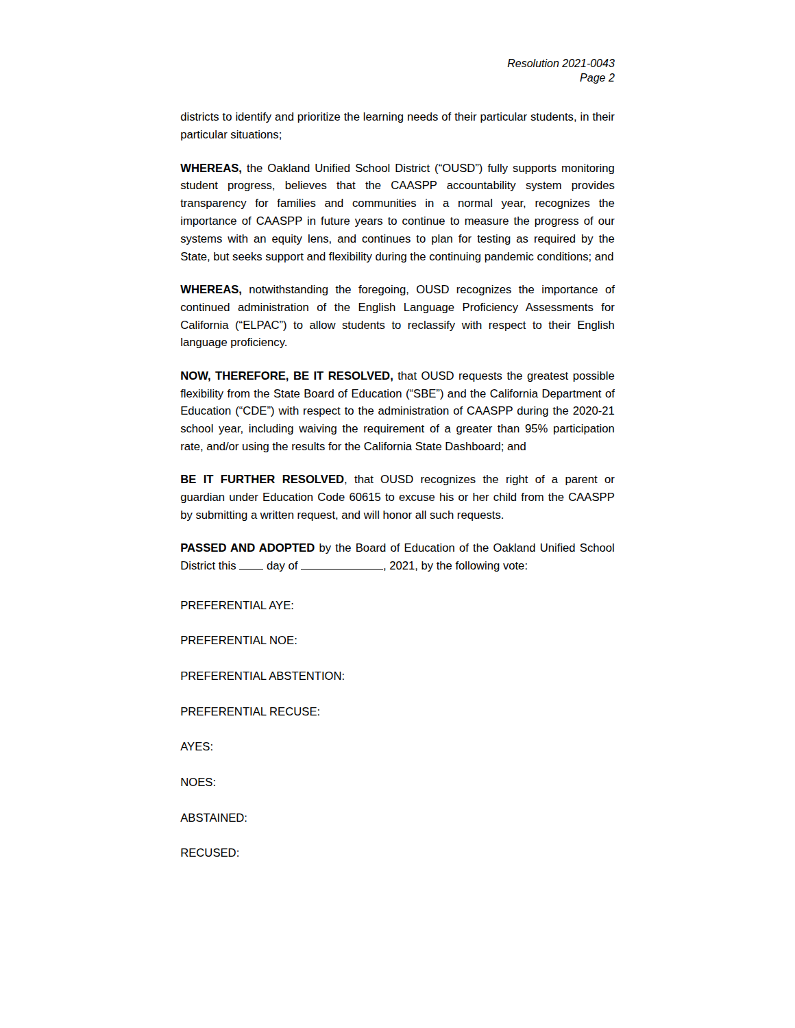Resolution 2021-0043
Page 2
districts to identify and prioritize the learning needs of their particular students, in their particular situations;
WHEREAS, the Oakland Unified School District (“OUSD”) fully supports monitoring student progress, believes that the CAASPP accountability system provides transparency for families and communities in a normal year, recognizes the importance of CAASPP in future years to continue to measure the progress of our systems with an equity lens, and continues to plan for testing as required by the State, but seeks support and flexibility during the continuing pandemic conditions; and
WHEREAS, notwithstanding the foregoing, OUSD recognizes the importance of continued administration of the English Language Proficiency Assessments for California (“ELPAC”) to allow students to reclassify with respect to their English language proficiency.
NOW, THEREFORE, BE IT RESOLVED, that OUSD requests the greatest possible flexibility from the State Board of Education (“SBE”) and the California Department of Education (“CDE”) with respect to the administration of CAASPP during the 2020-21 school year, including waiving the requirement of a greater than 95% participation rate, and/or using the results for the California State Dashboard; and
BE IT FURTHER RESOLVED, that OUSD recognizes the right of a parent or guardian under Education Code 60615 to excuse his or her child from the CAASPP by submitting a written request, and will honor all such requests.
PASSED AND ADOPTED by the Board of Education of the Oakland Unified School District this day of , 2021, by the following vote:
PREFERENTIAL AYE:
PREFERENTIAL NOE:
PREFERENTIAL ABSTENTION:
PREFERENTIAL RECUSE:
AYES:
NOES:
ABSTAINED:
RECUSED: